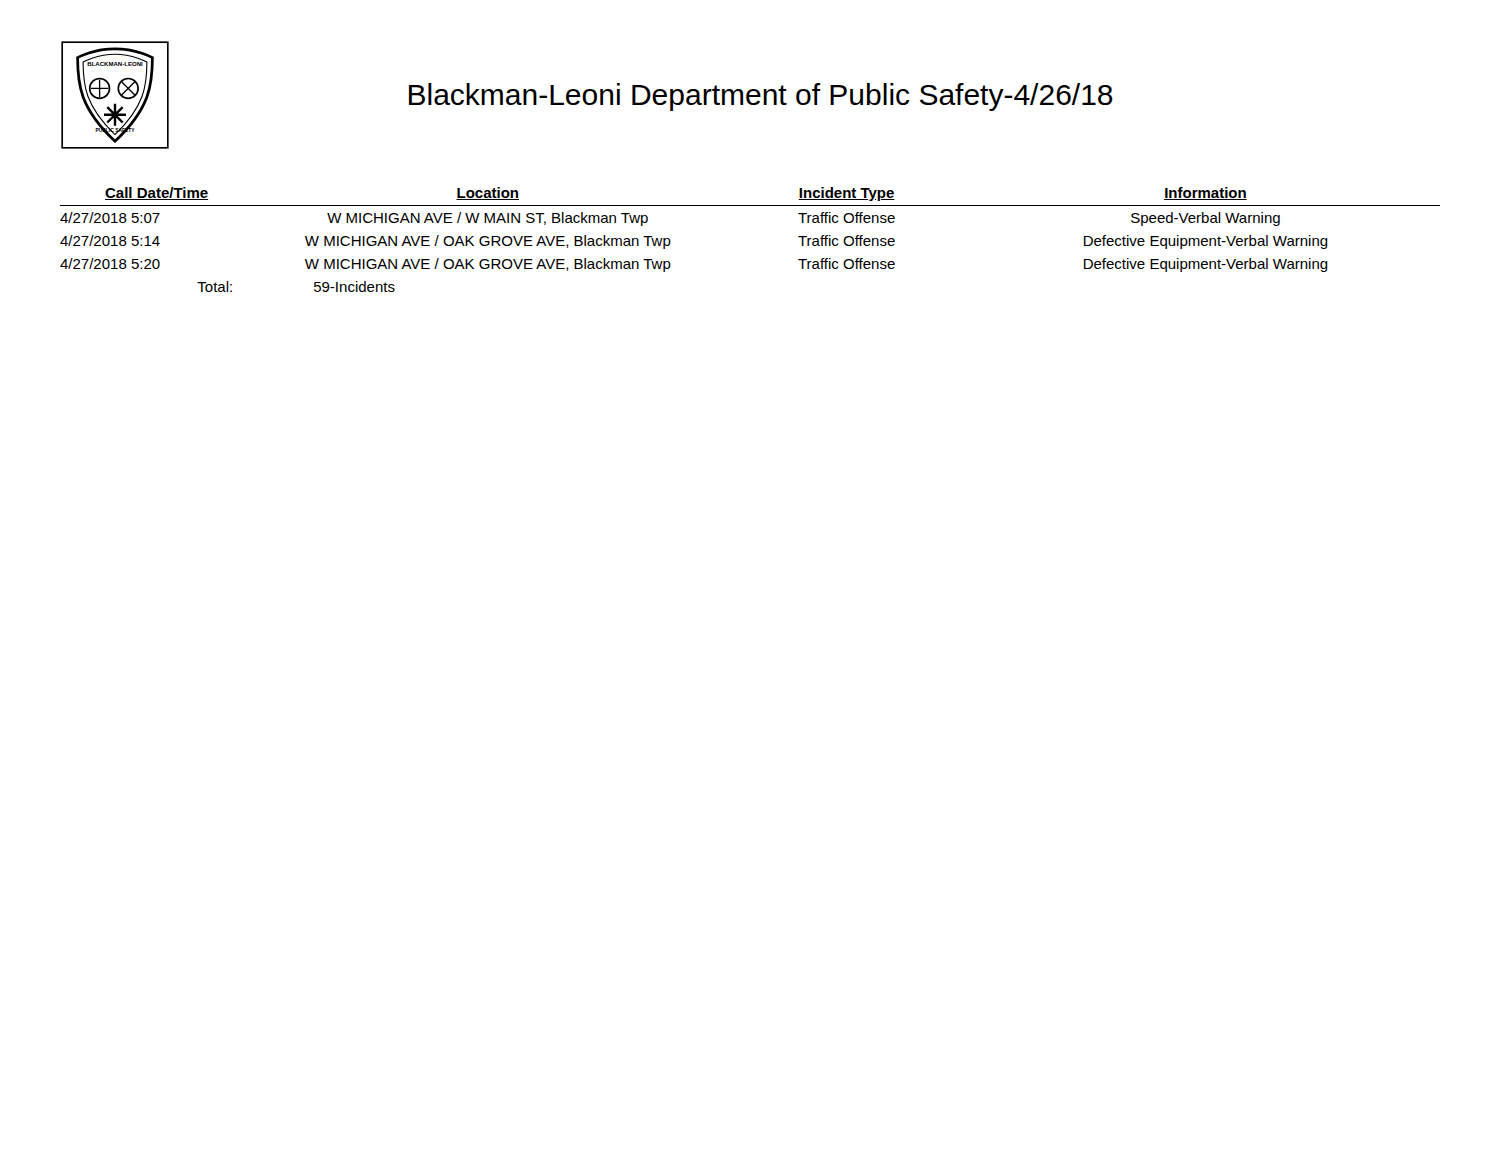BLACKMAN-LEONI PUBLIC SAFETY
Blackman-Leoni Department of Public Safety-4/26/18
| Call Date/Time | Location | Incident Type | Information |
| --- | --- | --- | --- |
| 4/27/2018 5:07 | W MICHIGAN AVE / W MAIN ST, Blackman Twp | Traffic Offense | Speed-Verbal Warning |
| 4/27/2018 5:14 | W MICHIGAN AVE / OAK GROVE AVE, Blackman Twp | Traffic Offense | Defective Equipment-Verbal Warning |
| 4/27/2018 5:20 | W MICHIGAN AVE / OAK GROVE AVE, Blackman Twp | Traffic Offense | Defective Equipment-Verbal Warning |
| Total: | 59-Incidents | | |